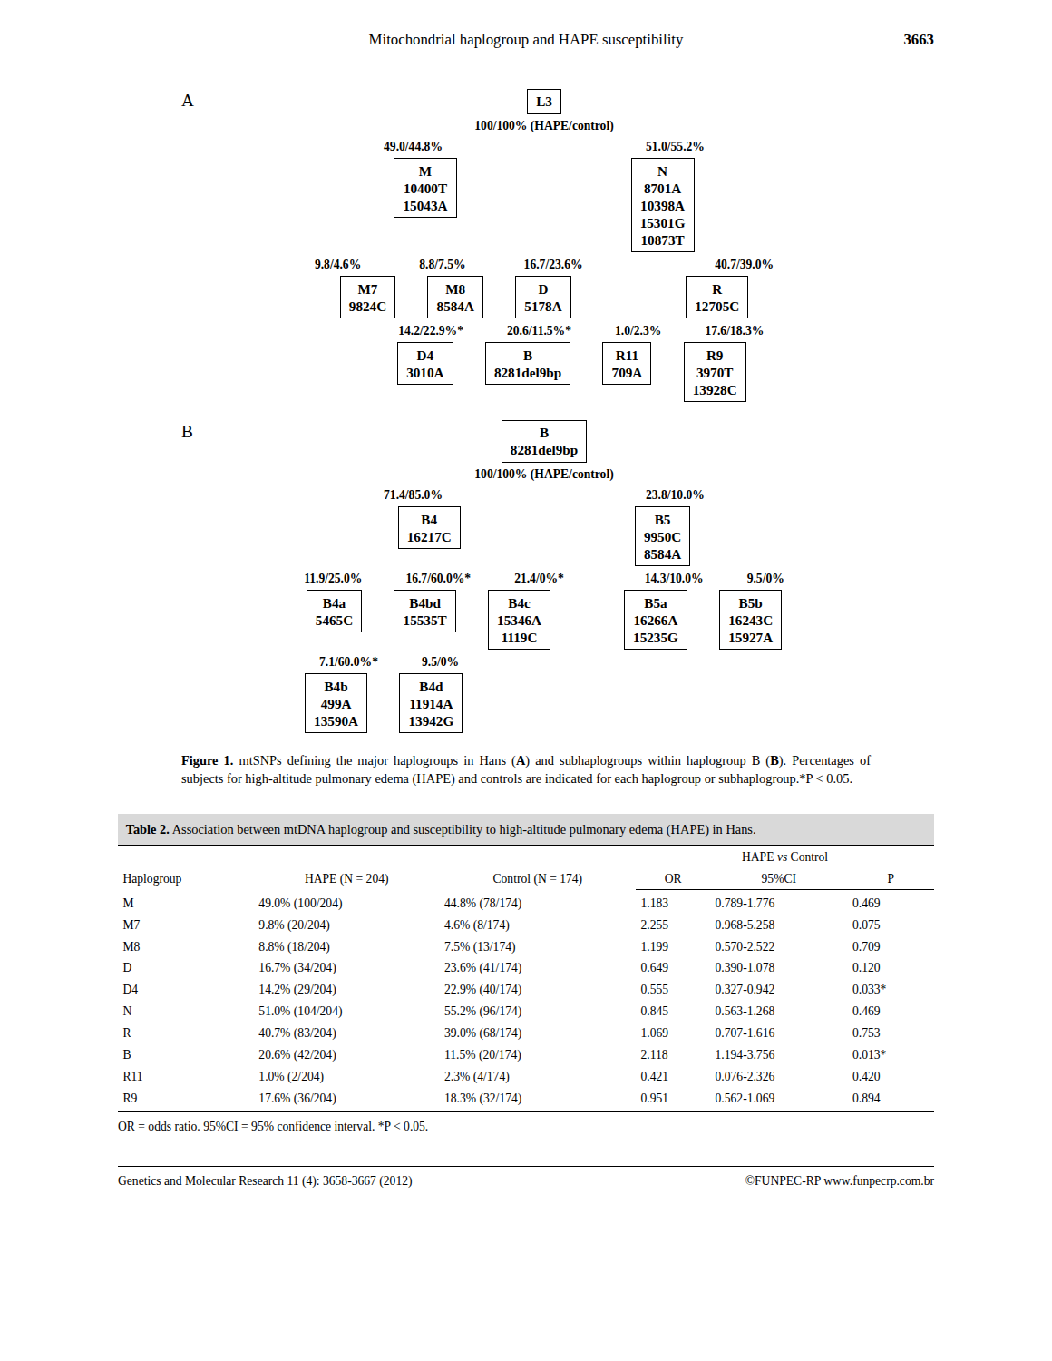Mitochondrial haplogroup and HAPE susceptibility 3663
A
L3
100/100% (HAPE/control)
49.0/44.8% 51.0/55.2%
M 10400T
15043A
N 8701A
10398A
15301G
10873T
9.8/4.6% 8.8/7.5% 16.7/23.6% 40.7/39.0%
M7 9824C
M8 8584A
D 5178A
R 12705C
14.2/22.9%* 20.6/11.5%* 1.0/2.3% 17.6/18.3%
D4 3010A
B 8281del9bp
R11 709A
R9 3970T
13928C
B
B 8281del9bp
100/100% (HAPE/control)
71.4/85.0% 23.8/10.0%
B4 16217C
B5 9950C
8584A
11.9/25.0% 16.7/60.0%* 21.4/0%* 14.3/10.0% 9.5/0%
B4a 5465C
B4bd 15535T
B4c 15346A
1119C
B5a 16266A
15235G
B5b 16243C
15927A
7.1/60.0%* 9.5/0%
B4b 499A
13590A
B4d 11914A
13942G
Figure 1. mtSNPs defining the major haplogroups in Hans (A) and subhaplogroups within haplogroup B (B). Percentages of subjects for high-altitude pulmonary edema (HAPE) and controls are indicated for each haplogroup or subhaplogroup.*P < 0.05.
Table 2. Association between mtDNA haplogroup and susceptibility to high-altitude pulmonary edema (HAPE) in Hans.
| Haplogroup | HAPE (N = 204) | Control (N = 174) | HAPE vs Control |
| --- | --- | --- | --- |
| OR | 95%CI | P |
| M | 49.0% (100/204) | 44.8% (78/174) | 1.183 | 0.789-1.776 | 0.469 |
| M7 | 9.8% (20/204) | 4.6% (8/174) | 2.255 | 0.968-5.258 | 0.075 |
| M8 | 8.8% (18/204) | 7.5% (13/174) | 1.199 | 0.570-2.522 | 0.709 |
| D | 16.7% (34/204) | 23.6% (41/174) | 0.649 | 0.390-1.078 | 0.120 |
| D4 | 14.2% (29/204) | 22.9% (40/174) | 0.555 | 0.327-0.942 | 0.033* |
| N | 51.0% (104/204) | 55.2% (96/174) | 0.845 | 0.563-1.268 | 0.469 |
| R | 40.7% (83/204) | 39.0% (68/174) | 1.069 | 0.707-1.616 | 0.753 |
| B | 20.6% (42/204) | 11.5% (20/174) | 2.118 | 1.194-3.756 | 0.013* |
| R11 | 1.0% (2/204) | 2.3% (4/174) | 0.421 | 0.076-2.326 | 0.420 |
| R9 | 17.6% (36/204) | 18.3% (32/174) | 0.951 | 0.562-1.069 | 0.894 |
OR = odds ratio. 95%CI = 95% confidence interval. *P < 0.05.
Genetics and Molecular Research 11 (4): 3658-3667 (2012) ©FUNPEC-RP www.funpecrp.com.br